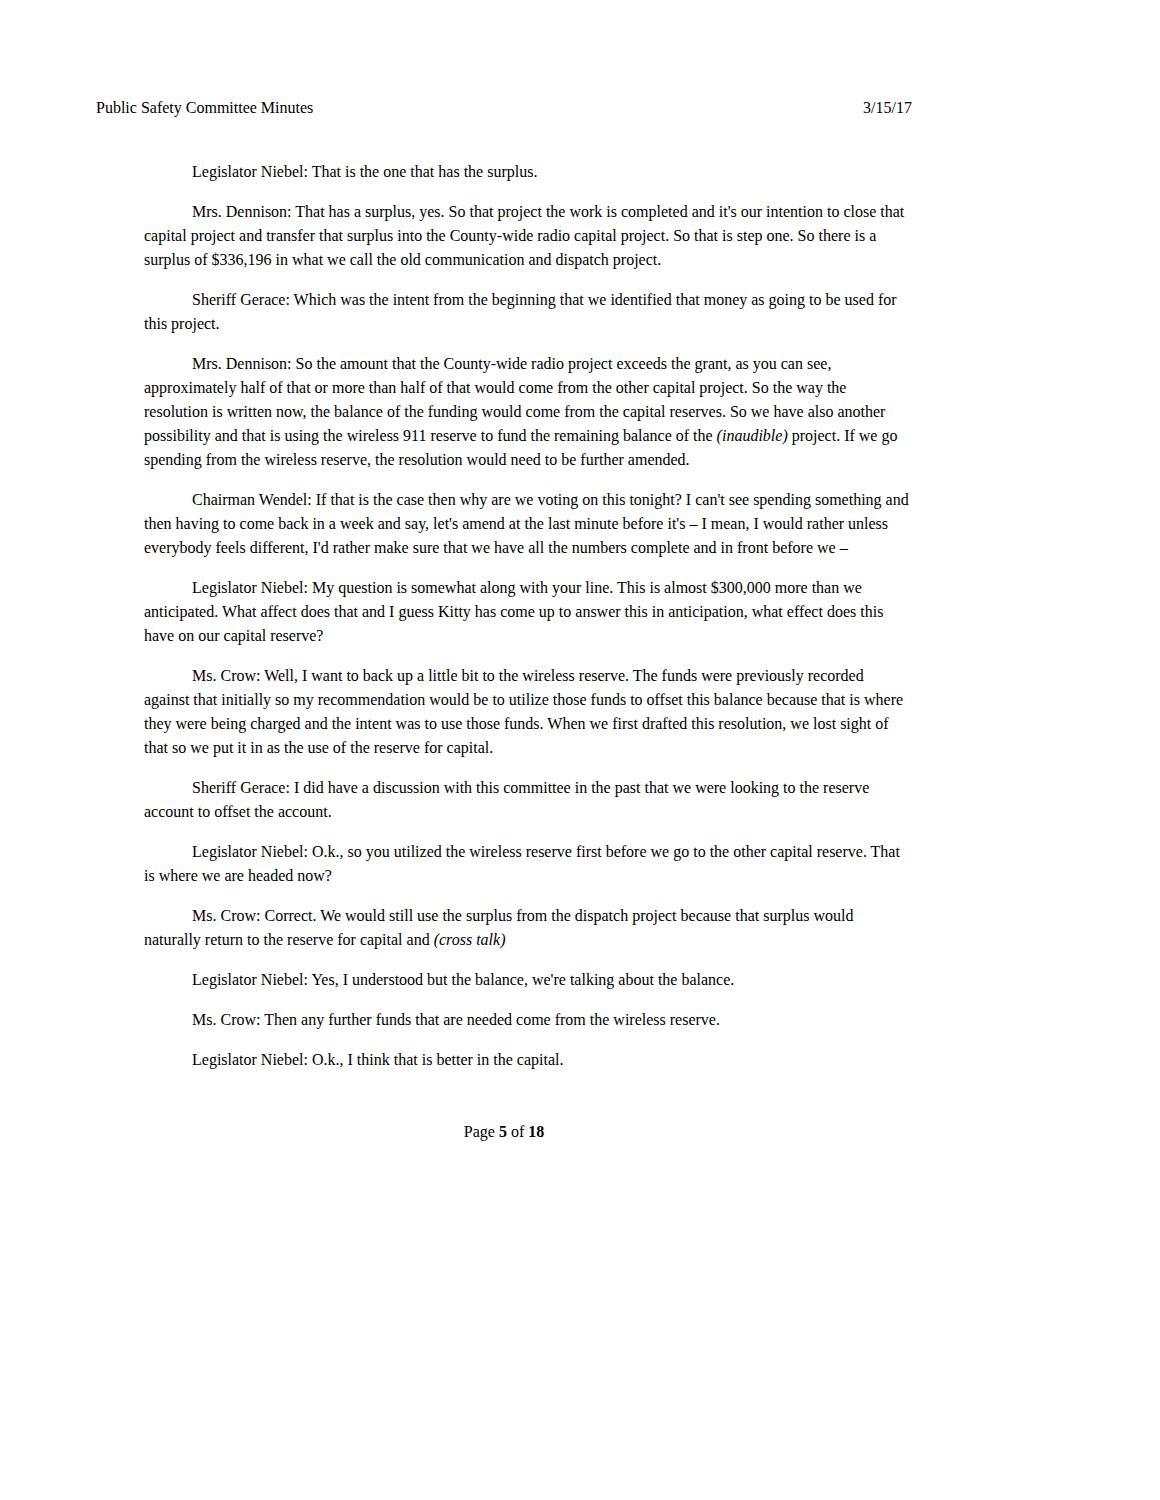Public Safety Committee Minutes
3/15/17
Legislator Niebel: That is the one that has the surplus.
Mrs. Dennison: That has a surplus, yes. So that project the work is completed and it's our intention to close that capital project and transfer that surplus into the County-wide radio capital project. So that is step one. So there is a surplus of $336,196 in what we call the old communication and dispatch project.
Sheriff Gerace: Which was the intent from the beginning that we identified that money as going to be used for this project.
Mrs. Dennison: So the amount that the County-wide radio project exceeds the grant, as you can see, approximately half of that or more than half of that would come from the other capital project. So the way the resolution is written now, the balance of the funding would come from the capital reserves. So we have also another possibility and that is using the wireless 911 reserve to fund the remaining balance of the (inaudible) project. If we go spending from the wireless reserve, the resolution would need to be further amended.
Chairman Wendel: If that is the case then why are we voting on this tonight? I can't see spending something and then having to come back in a week and say, let's amend at the last minute before it's – I mean, I would rather unless everybody feels different, I'd rather make sure that we have all the numbers complete and in front before we –
Legislator Niebel: My question is somewhat along with your line. This is almost $300,000 more than we anticipated. What affect does that and I guess Kitty has come up to answer this in anticipation, what effect does this have on our capital reserve?
Ms. Crow: Well, I want to back up a little bit to the wireless reserve. The funds were previously recorded against that initially so my recommendation would be to utilize those funds to offset this balance because that is where they were being charged and the intent was to use those funds. When we first drafted this resolution, we lost sight of that so we put it in as the use of the reserve for capital.
Sheriff Gerace: I did have a discussion with this committee in the past that we were looking to the reserve account to offset the account.
Legislator Niebel: O.k., so you utilized the wireless reserve first before we go to the other capital reserve. That is where we are headed now?
Ms. Crow: Correct. We would still use the surplus from the dispatch project because that surplus would naturally return to the reserve for capital and (cross talk)
Legislator Niebel: Yes, I understood but the balance, we're talking about the balance.
Ms. Crow: Then any further funds that are needed come from the wireless reserve.
Legislator Niebel: O.k., I think that is better in the capital.
Page 5 of 18